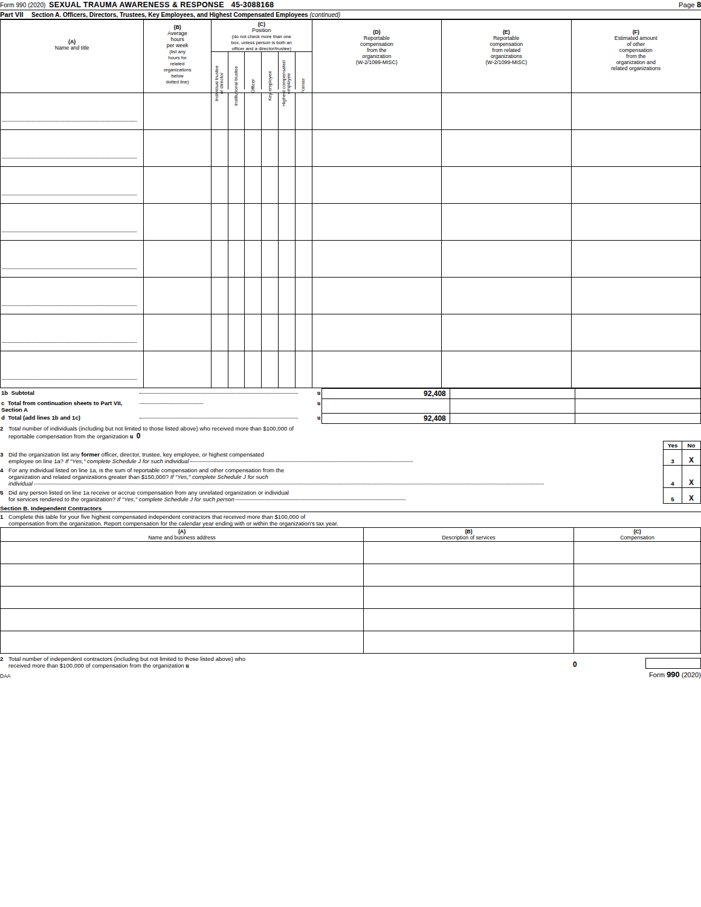Form 990 (2020) SEXUAL TRAUMA AWARENESS & RESPONSE 45-3088168
Page 8
Part VII
Section A. Officers, Directors, Trustees, Key Employees, and Highest Compensated Employees (continued)
| (A) Name and title | (B) Average hours per week (list any hours for related organizations below dotted line) | (C) Position (do not check more than one box, unless person is both an officer and a director/trustee) Individual trustee or director Institutional trustee Officer Key employee Highest compensated employee Former | (D) Reportable compensation from the organization (W-2/1099-MISC) | (E) Reportable compensation from related organizations (W-2/1099-MISC) | (F) Estimated amount of other compensation from the organization and related organizations |
| --- | --- | --- | --- | --- | --- |
| 1b Subtotal | | u | 92,408 | | |
| c Total from continuation sheets to Part VII, Section A | | u | | | |
| d Total (add lines 1b and 1c) | | u | 92,408 | | |
2
Total number of individuals (including but not limited to those listed above) who received more than $100,000 of
reportable compensation from the organization u 0
| | Yes | No |
| 3 Did the organization list any former officer, director, trustee, key employee, or highest compensated employee on line 1a? If "Yes," complete Schedule J for such individual | 3 | X |
| 4 For any individual listed on line 1a, is the sum of reportable compensation and other compensation from the organization and related organizations greater than $150,000? If "Yes," complete Schedule J for such individual | 4 | X |
| 5 Did any person listed on line 1a receive or accrue compensation from any unrelated organization or individual for services rendered to the organization? If "Yes," complete Schedule J for such person | 5 | X |
Section B. Independent Contractors
1
Complete this table for your five highest compensated independent contractors that received more than $100,000 of
compensation from the organization. Report compensation for the calendar year ending with or within the organization's tax year.
| (A) Name and business address | (B) Description of services | (C) Compensation |
| --- | --- | --- |
2
Total number of independent contractors (including but not limited to those listed above) who
received more than $100,000 of compensation from the organization u
0
DAA
Form 990 (2020)